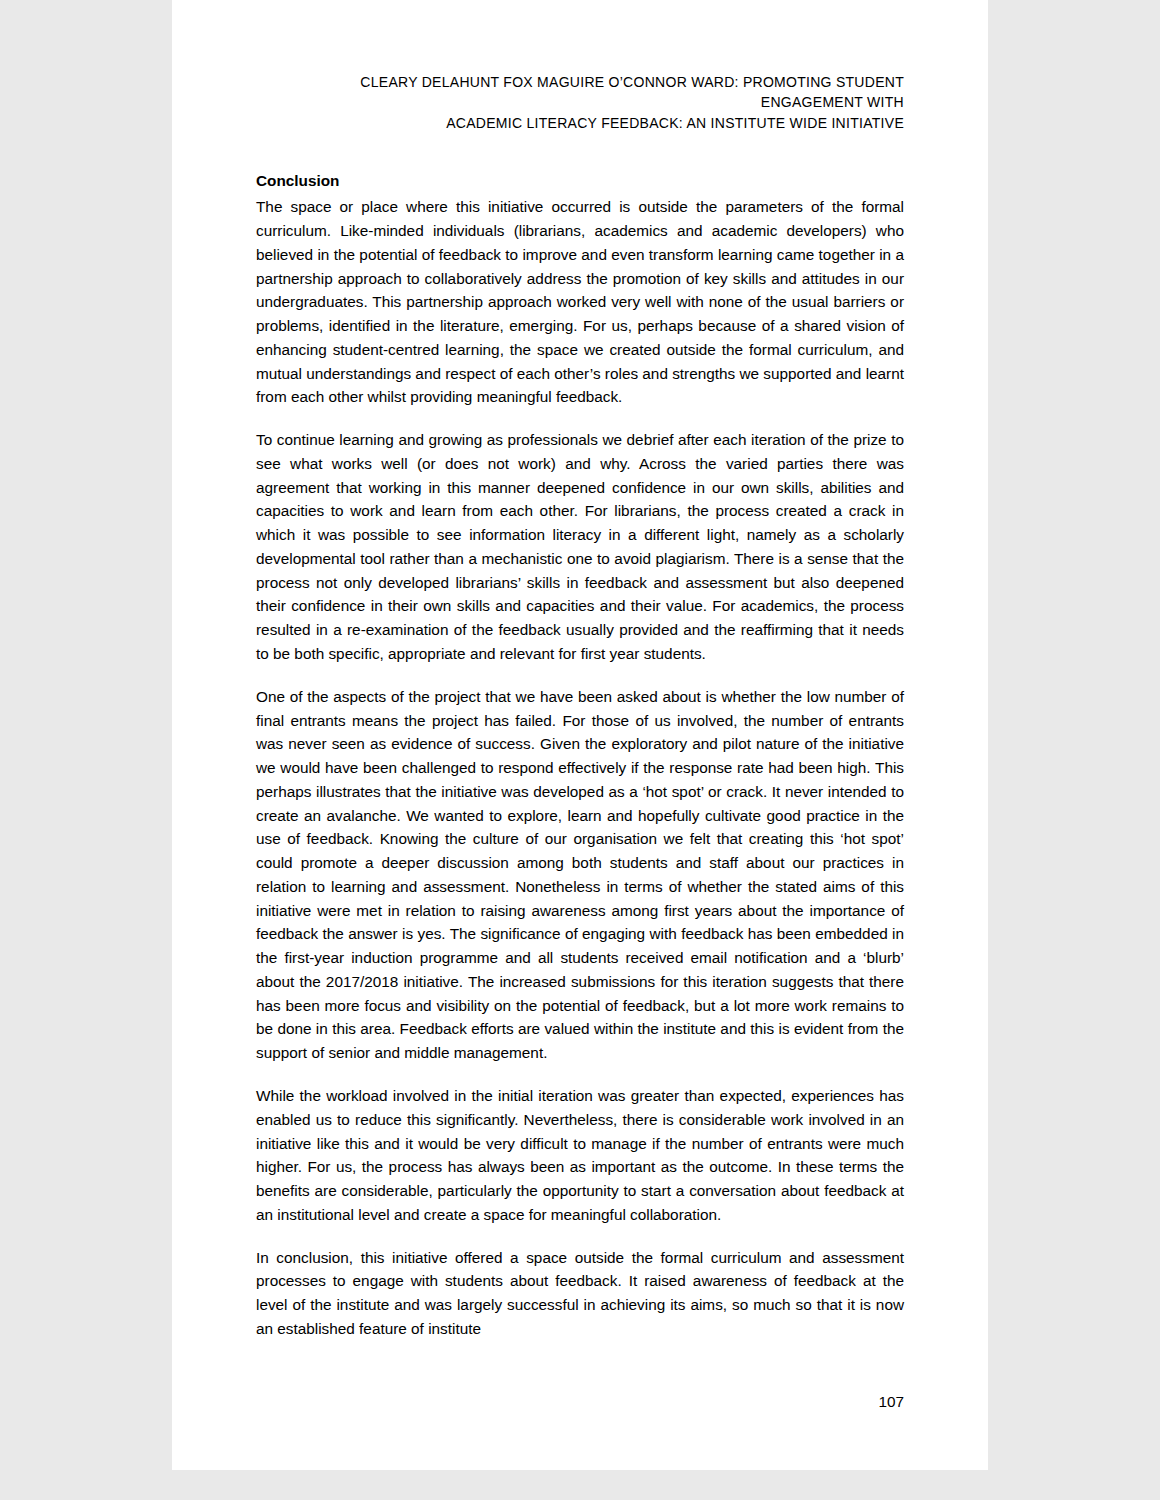Cleary Delahunt Fox Maguire O’Connor Ward: Promoting Student Engagement with Academic Literacy Feedback: An Institute Wide Initiative
Conclusion
The space or place where this initiative occurred is outside the parameters of the formal curriculum. Like-minded individuals (librarians, academics and academic developers) who believed in the potential of feedback to improve and even transform learning came together in a partnership approach to collaboratively address the promotion of key skills and attitudes in our undergraduates. This partnership approach worked very well with none of the usual barriers or problems, identified in the literature, emerging. For us, perhaps because of a shared vision of enhancing student-centred learning, the space we created outside the formal curriculum, and mutual understandings and respect of each other’s roles and strengths we supported and learnt from each other whilst providing meaningful feedback.
To continue learning and growing as professionals we debrief after each iteration of the prize to see what works well (or does not work) and why. Across the varied parties there was agreement that working in this manner deepened confidence in our own skills, abilities and capacities to work and learn from each other. For librarians, the process created a crack in which it was possible to see information literacy in a different light, namely as a scholarly developmental tool rather than a mechanistic one to avoid plagiarism. There is a sense that the process not only developed librarians’ skills in feedback and assessment but also deepened their confidence in their own skills and capacities and their value. For academics, the process resulted in a re-examination of the feedback usually provided and the reaffirming that it needs to be both specific, appropriate and relevant for first year students.
One of the aspects of the project that we have been asked about is whether the low number of final entrants means the project has failed. For those of us involved, the number of entrants was never seen as evidence of success. Given the exploratory and pilot nature of the initiative we would have been challenged to respond effectively if the response rate had been high. This perhaps illustrates that the initiative was developed as a ‘hot spot’ or crack. It never intended to create an avalanche. We wanted to explore, learn and hopefully cultivate good practice in the use of feedback. Knowing the culture of our organisation we felt that creating this ‘hot spot’ could promote a deeper discussion among both students and staff about our practices in relation to learning and assessment. Nonetheless in terms of whether the stated aims of this initiative were met in relation to raising awareness among first years about the importance of feedback the answer is yes. The significance of engaging with feedback has been embedded in the first-year induction programme and all students received email notification and a ‘blurb’ about the 2017/2018 initiative. The increased submissions for this iteration suggests that there has been more focus and visibility on the potential of feedback, but a lot more work remains to be done in this area. Feedback efforts are valued within the institute and this is evident from the support of senior and middle management.
While the workload involved in the initial iteration was greater than expected, experiences has enabled us to reduce this significantly. Nevertheless, there is considerable work involved in an initiative like this and it would be very difficult to manage if the number of entrants were much higher. For us, the process has always been as important as the outcome. In these terms the benefits are considerable, particularly the opportunity to start a conversation about feedback at an institutional level and create a space for meaningful collaboration.
In conclusion, this initiative offered a space outside the formal curriculum and assessment processes to engage with students about feedback. It raised awareness of feedback at the level of the institute and was largely successful in achieving its aims, so much so that it is now an established feature of institute
107